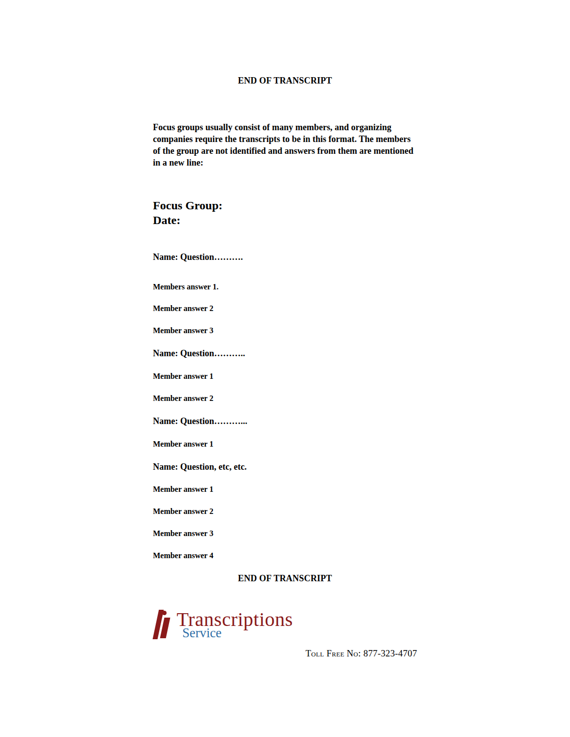END OF TRANSCRIPT
Focus groups usually consist of many members, and organizing companies require the transcripts to be in this format. The members of the group are not identified and answers from them are mentioned in a new line:
Focus Group:
Date:
Name: Question……….
Members answer 1.
Member answer 2
Member answer 3
Name: Question………..
Member answer 1
Member answer 2
Name: Question………...
Member answer 1
Name: Question, etc, etc.
Member answer 1
Member answer 2
Member answer 3
Member answer 4
END OF TRANSCRIPT
Transcriptions Service
Toll Free No: 877-323-4707